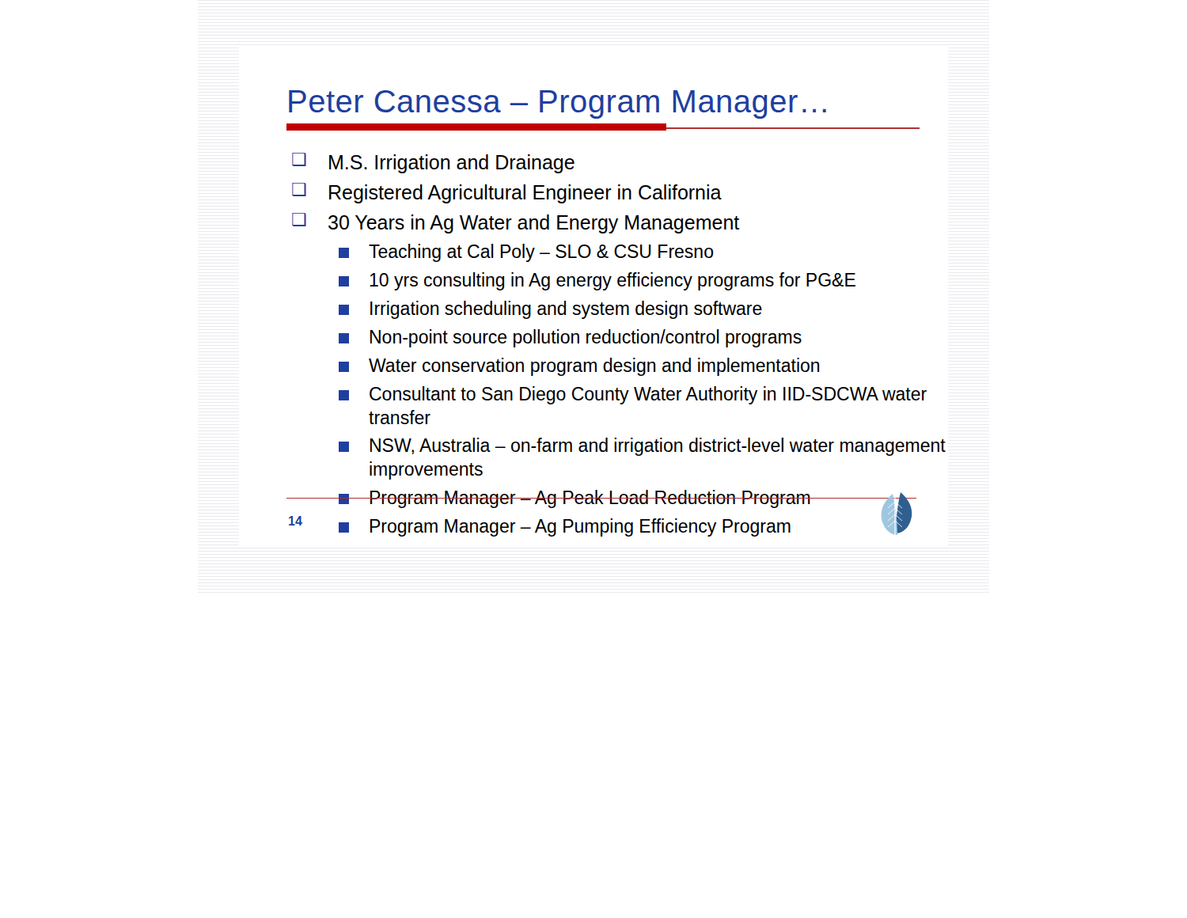Peter Canessa – Program Manager…
M.S. Irrigation and Drainage
Registered Agricultural Engineer in California
30 Years in Ag Water and Energy Management
Teaching at Cal Poly – SLO & CSU Fresno
10 yrs consulting in Ag energy efficiency programs for PG&E
Irrigation scheduling and system design software
Non-point source pollution reduction/control programs
Water conservation program design and implementation
Consultant to San Diego County Water Authority in IID-SDCWA water transfer
NSW, Australia – on-farm and irrigation district-level water management improvements
Program Manager – Ag Peak Load Reduction Program
Program Manager – Ag Pumping Efficiency Program
14